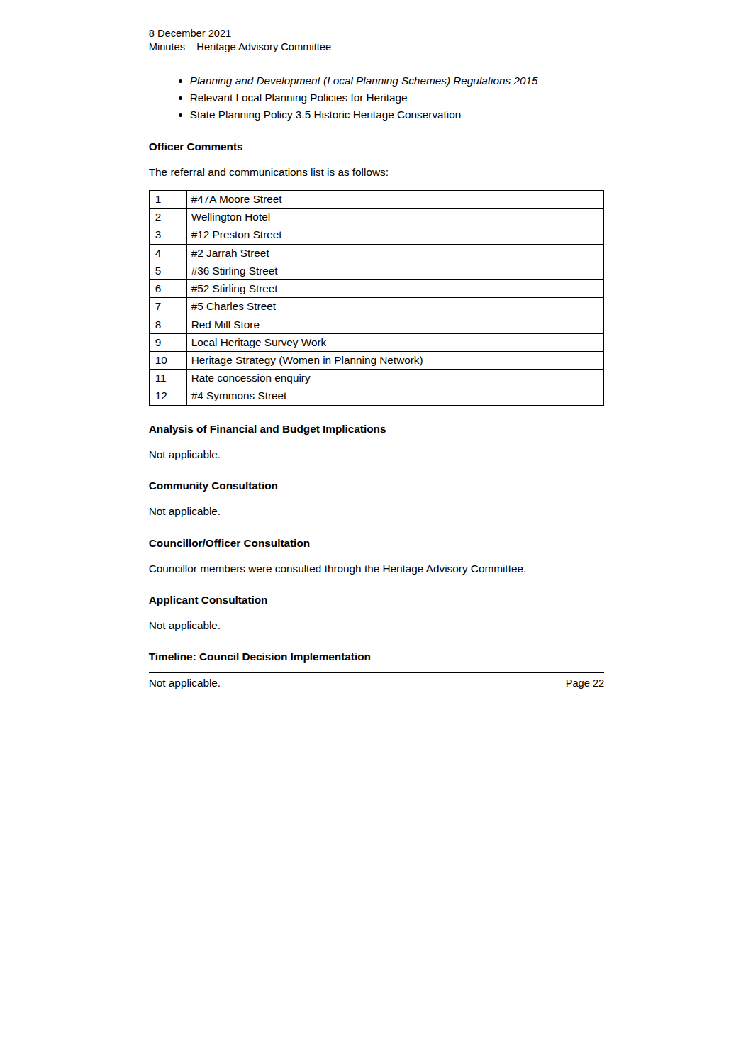8 December 2021 Minutes – Heritage Advisory Committee
Planning and Development (Local Planning Schemes) Regulations 2015
Relevant Local Planning Policies for Heritage
State Planning Policy 3.5 Historic Heritage Conservation
Officer Comments
The referral and communications list is as follows:
| 1 | #47A Moore Street |
| 2 | Wellington Hotel |
| 3 | #12 Preston Street |
| 4 | #2 Jarrah Street |
| 5 | #36 Stirling Street |
| 6 | #52 Stirling Street |
| 7 | #5 Charles Street |
| 8 | Red Mill Store |
| 9 | Local Heritage Survey Work |
| 10 | Heritage Strategy (Women in Planning Network) |
| 11 | Rate concession enquiry |
| 12 | #4 Symmons Street |
Analysis of Financial and Budget Implications
Not applicable.
Community Consultation
Not applicable.
Councillor/Officer Consultation
Councillor members were consulted through the Heritage Advisory Committee.
Applicant Consultation
Not applicable.
Timeline: Council Decision Implementation
Not applicable.
Page 22